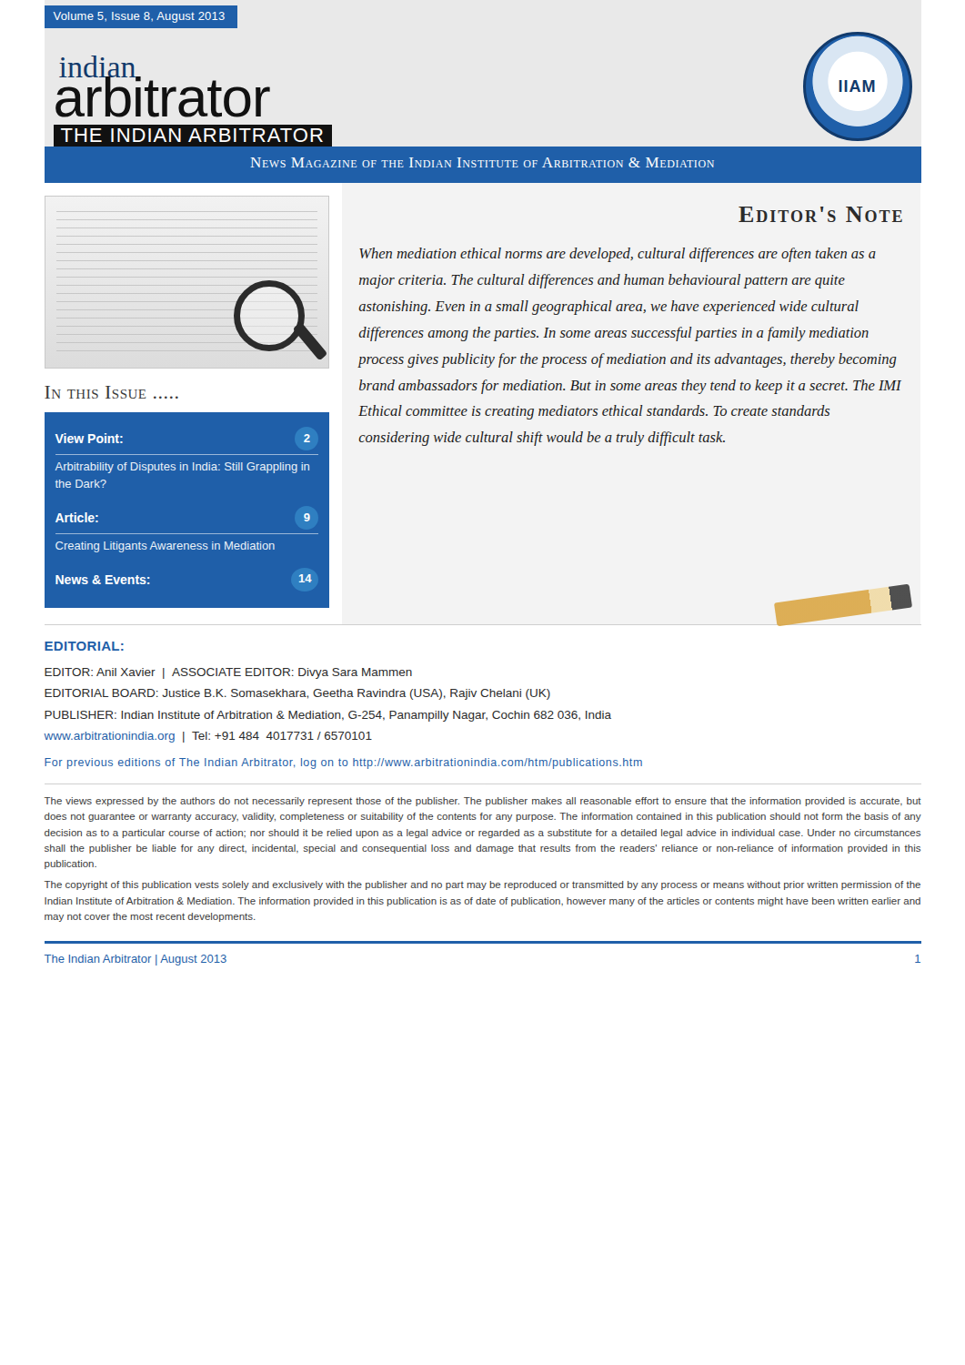Volume 5, Issue 8, August 2013
indian arbitrator THE INDIAN ARBITRATOR
News Magazine of the Indian Institute of Arbitration & Mediation
In this Issue .....
View Point: 2
Arbitrability of Disputes in India: Still Grappling in the Dark?
Article: 9
Creating Litigants Awareness in Mediation
News & Events: 14
Editor's Note
When mediation ethical norms are developed, cultural differences are often taken as a major criteria. The cultural differences and human behavioural pattern are quite astonishing. Even in a small geographical area, we have experienced wide cultural differences among the parties. In some areas successful parties in a family mediation process gives publicity for the process of mediation and its advantages, thereby becoming brand ambassadors for mediation. But in some areas they tend to keep it a secret. The IMI Ethical committee is creating mediators ethical standards. To create standards considering wide cultural shift would be a truly difficult task.
EDITORIAL:
EDITOR: Anil Xavier | ASSOCIATE EDITOR: Divya Sara Mammen
EDITORIAL BOARD: Justice B.K. Somasekhara, Geetha Ravindra (USA), Rajiv Chelani (UK)
PUBLISHER: Indian Institute of Arbitration & Mediation, G-254, Panampilly Nagar, Cochin 682 036, India
www.arbitrationindia.org | Tel: +91 484 4017731 / 6570101
For previous editions of The Indian Arbitrator, log on to http://www.arbitrationindia.com/htm/publications.htm
The views expressed by the authors do not necessarily represent those of the publisher. The publisher makes all reasonable effort to ensure that the information provided is accurate, but does not guarantee or warranty accuracy, validity, completeness or suitability of the contents for any purpose. The information contained in this publication should not form the basis of any decision as to a particular course of action; nor should it be relied upon as a legal advice or regarded as a substitute for a detailed legal advice in individual case. Under no circumstances shall the publisher be liable for any direct, incidental, special and consequential loss and damage that results from the readers' reliance or non-reliance of information provided in this publication.
The copyright of this publication vests solely and exclusively with the publisher and no part may be reproduced or transmitted by any process or means without prior written permission of the Indian Institute of Arbitration & Mediation. The information provided in this publication is as of date of publication, however many of the articles or contents might have been written earlier and may not cover the most recent developments.
The Indian Arbitrator | August 2013 1